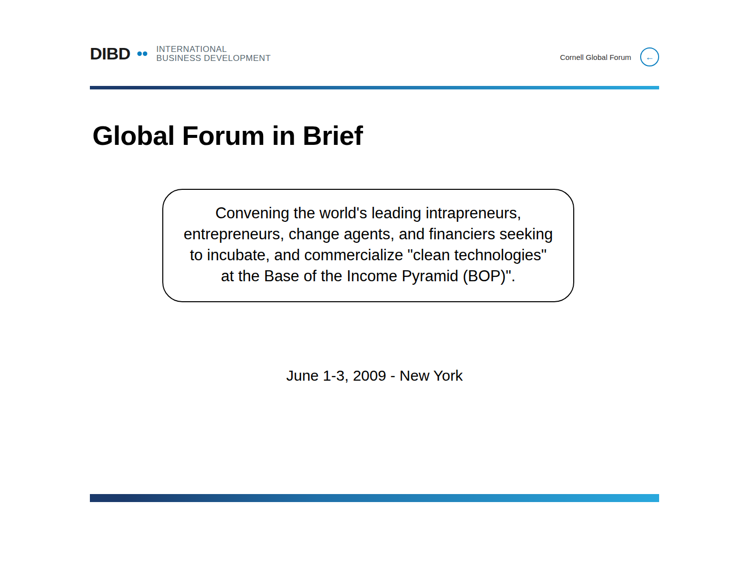DIBD INTERNATIONAL BUSINESS DEVELOPMENT
Cornell Global Forum ←
Global Forum in Brief
Convening the world's leading intrapreneurs, entrepreneurs, change agents, and financiers seeking to incubate, and commercialize "clean technologies" at the Base of the Income Pyramid (BOP)".
June 1-3, 2009 - New York